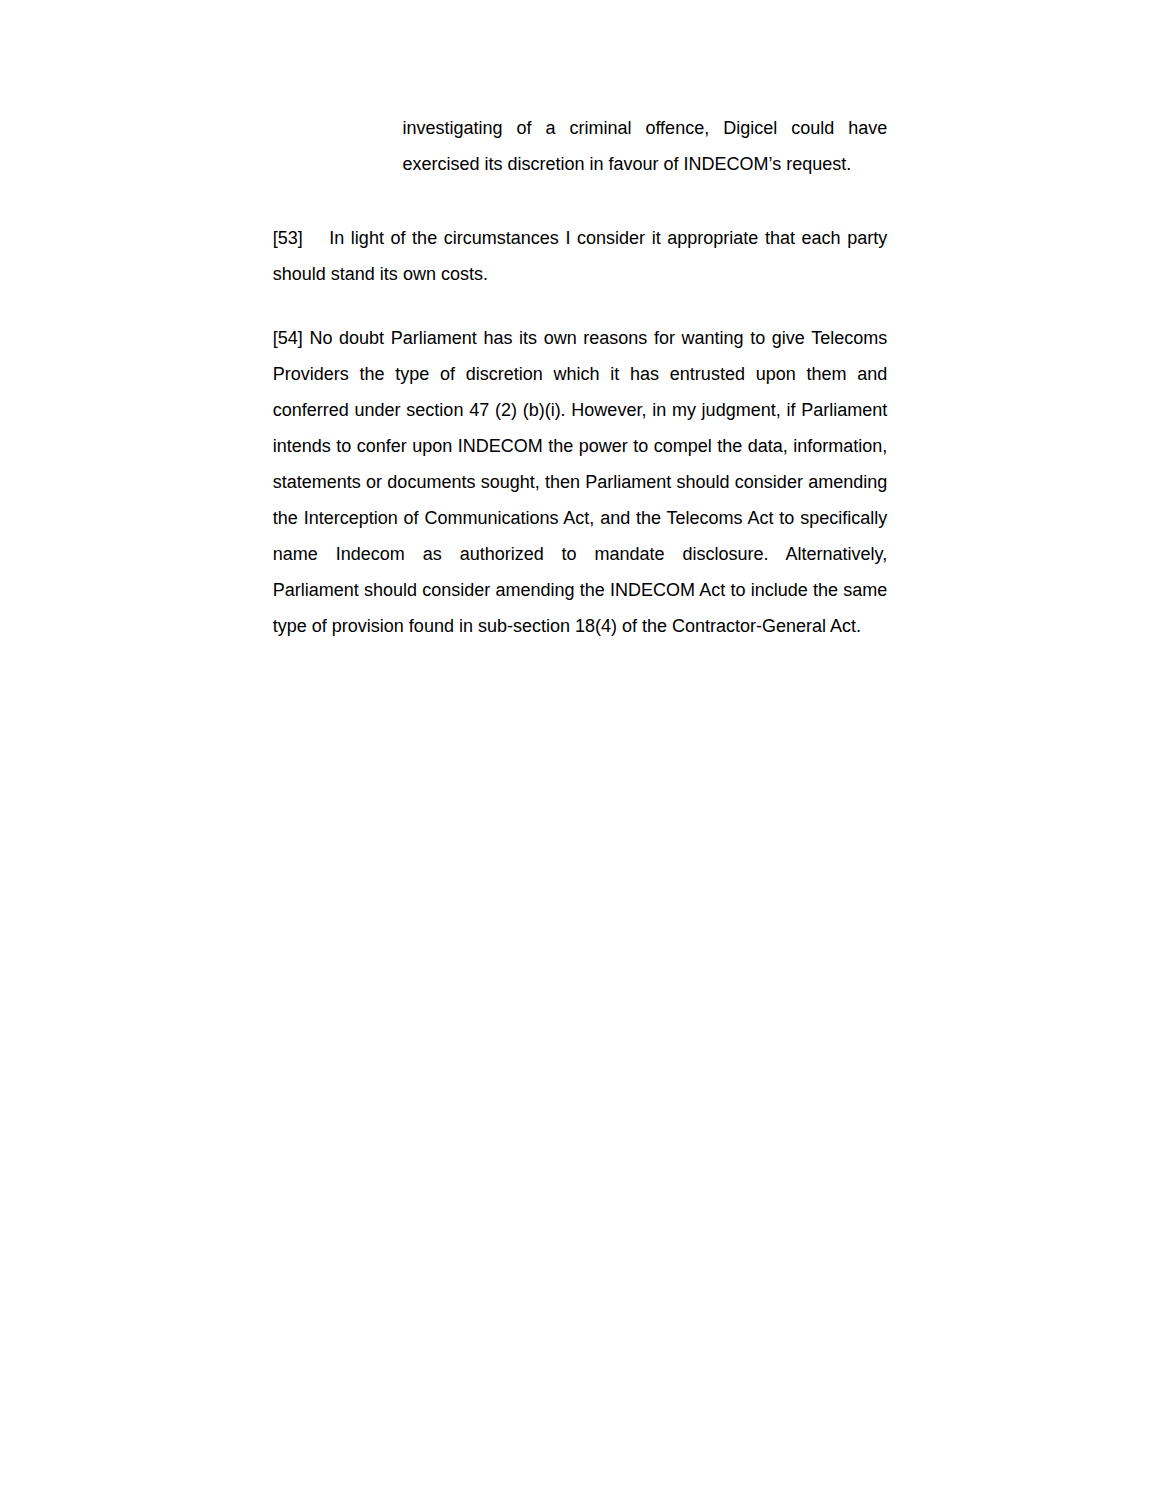investigating of a criminal offence, Digicel could have exercised its discretion in favour of INDECOM’s request.
[53] In light of the circumstances I consider it appropriate that each party should stand its own costs.
[54] No doubt Parliament has its own reasons for wanting to give Telecoms Providers the type of discretion which it has entrusted upon them and conferred under section 47 (2) (b)(i). However, in my judgment, if Parliament intends to confer upon INDECOM the power to compel the data, information, statements or documents sought, then Parliament should consider amending the Interception of Communications Act, and the Telecoms Act to specifically name Indecom as authorized to mandate disclosure. Alternatively, Parliament should consider amending the INDECOM Act to include the same type of provision found in sub-section 18(4) of the Contractor-General Act.